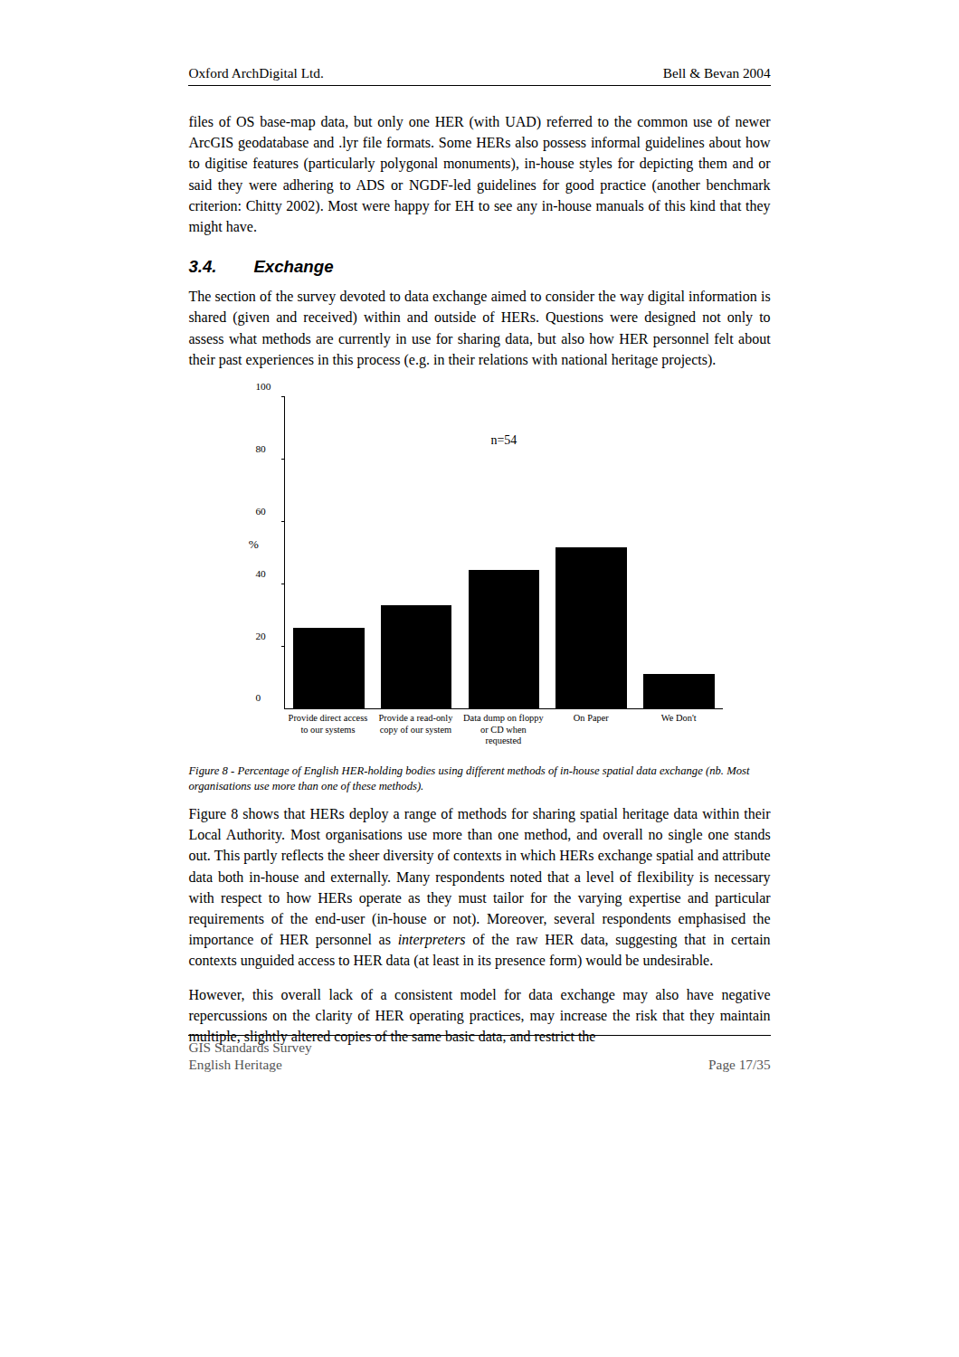Oxford ArchDigital Ltd.
Bell & Bevan 2004
files of OS base-map data, but only one HER (with UAD) referred to the common use of newer ArcGIS geodatabase and .lyr file formats. Some HERs also possess informal guidelines about how to digitise features (particularly polygonal monuments), in-house styles for depicting them and or said they were adhering to ADS or NGDF-led guidelines for good practice (another benchmark criterion: Chitty 2002). Most were happy for EH to see any in-house manuals of this kind that they might have.
3.4. Exchange
The section of the survey devoted to data exchange aimed to consider the way digital information is shared (given and received) within and outside of HERs. Questions were designed not only to assess what methods are currently in use for sharing data, but also how HER personnel felt about their past experiences in this process (e.g. in their relations with national heritage projects).
% 100 80 60 40 20 0 n=54
Provide direct access to our systems
Provide a read-only copy of our system
Data dump on floppy or CD when requested
On Paper
We Don't
Figure 8 - Percentage of English HER-holding bodies using different methods of in-house spatial data exchange (nb. Most organisations use more than one of these methods).
Figure 8 shows that HERs deploy a range of methods for sharing spatial heritage data within their Local Authority. Most organisations use more than one method, and overall no single one stands out. This partly reflects the sheer diversity of contexts in which HERs exchange spatial and attribute data both in-house and externally. Many respondents noted that a level of flexibility is necessary with respect to how HERs operate as they must tailor for the varying expertise and particular requirements of the end-user (in-house or not). Moreover, several respondents emphasised the importance of HER personnel as interpreters of the raw HER data, suggesting that in certain contexts unguided access to HER data (at least in its presence form) would be undesirable.
However, this overall lack of a consistent model for data exchange may also have negative repercussions on the clarity of HER operating practices, may increase the risk that they maintain multiple, slightly altered copies of the same basic data, and restrict the
GIS Standards Survey
English Heritage
Page 17/35